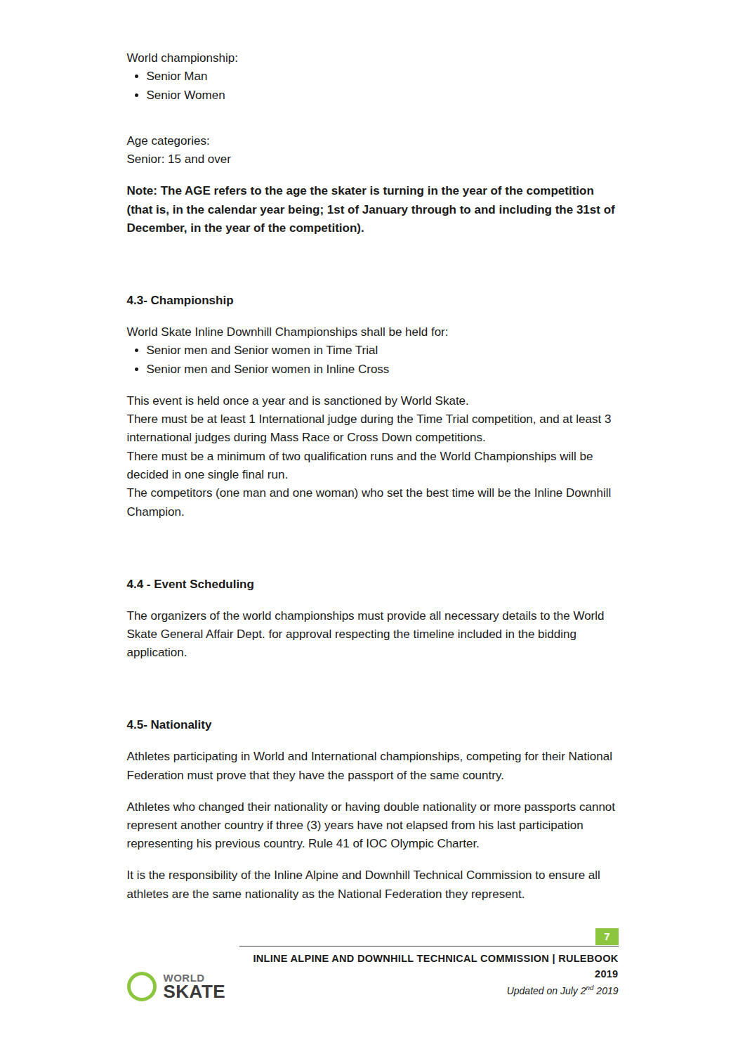World championship:
Senior Man
Senior Women
Age categories:
Senior: 15 and over
Note: The AGE refers to the age the skater is turning in the year of the competition (that is, in the calendar year being; 1st of January through to and including the 31st of December, in the year of the competition).
4.3- Championship
World Skate Inline Downhill Championships shall be held for:
Senior men and Senior women in Time Trial
Senior men and Senior women in Inline Cross
This event is held once a year and is sanctioned by World Skate.
There must be at least 1 International judge during the Time Trial competition, and at least 3 international judges during Mass Race or Cross Down competitions.
There must be a minimum of two qualification runs and the World Championships will be decided in one single final run.
The competitors (one man and one woman) who set the best time will be the Inline Downhill Champion.
4.4 - Event Scheduling
The organizers of the world championships must provide all necessary details to the World Skate General Affair Dept. for approval respecting the timeline included in the bidding application.
4.5- Nationality
Athletes participating in World and International championships, competing for their National Federation must prove that they have the passport of the same country.
Athletes who changed their nationality or having double nationality or more passports cannot represent another country if three (3) years have not elapsed from his last participation representing his previous country. Rule 41 of IOC Olympic Charter.
It is the responsibility of the Inline Alpine and Downhill Technical Commission to ensure all athletes are the same nationality as the National Federation they represent.
WORLD SKATE
7
INLINE ALPINE AND DOWNHILL TECHNICAL COMMISSION | RULEBOOK 2019
Updated on July 2nd 2019